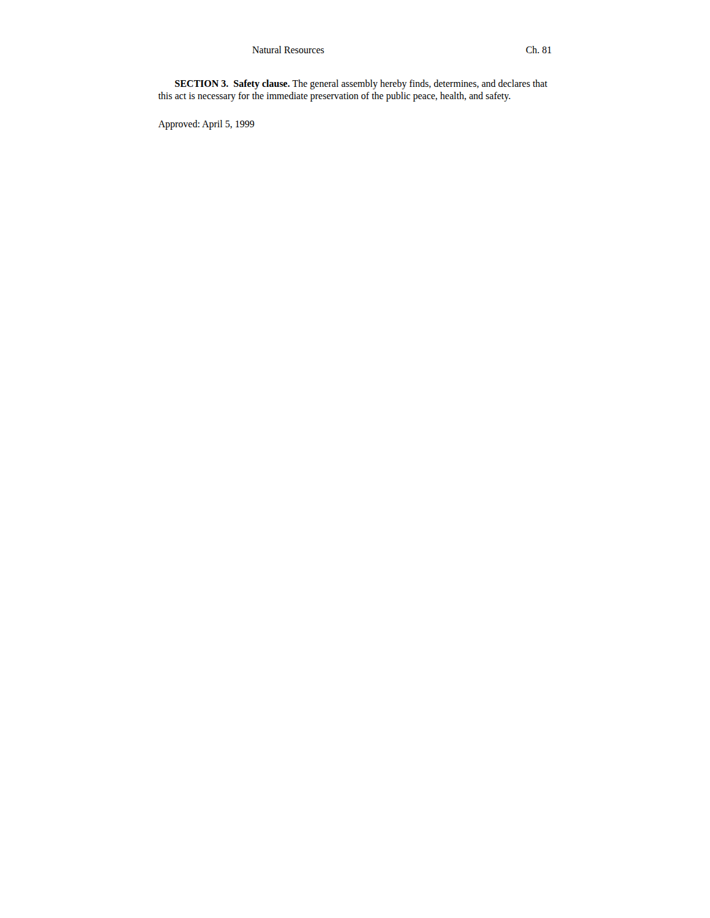Natural Resources Ch. 81
SECTION 3. Safety clause. The general assembly hereby finds, determines, and declares that this act is necessary for the immediate preservation of the public peace, health, and safety.
Approved: April 5, 1999